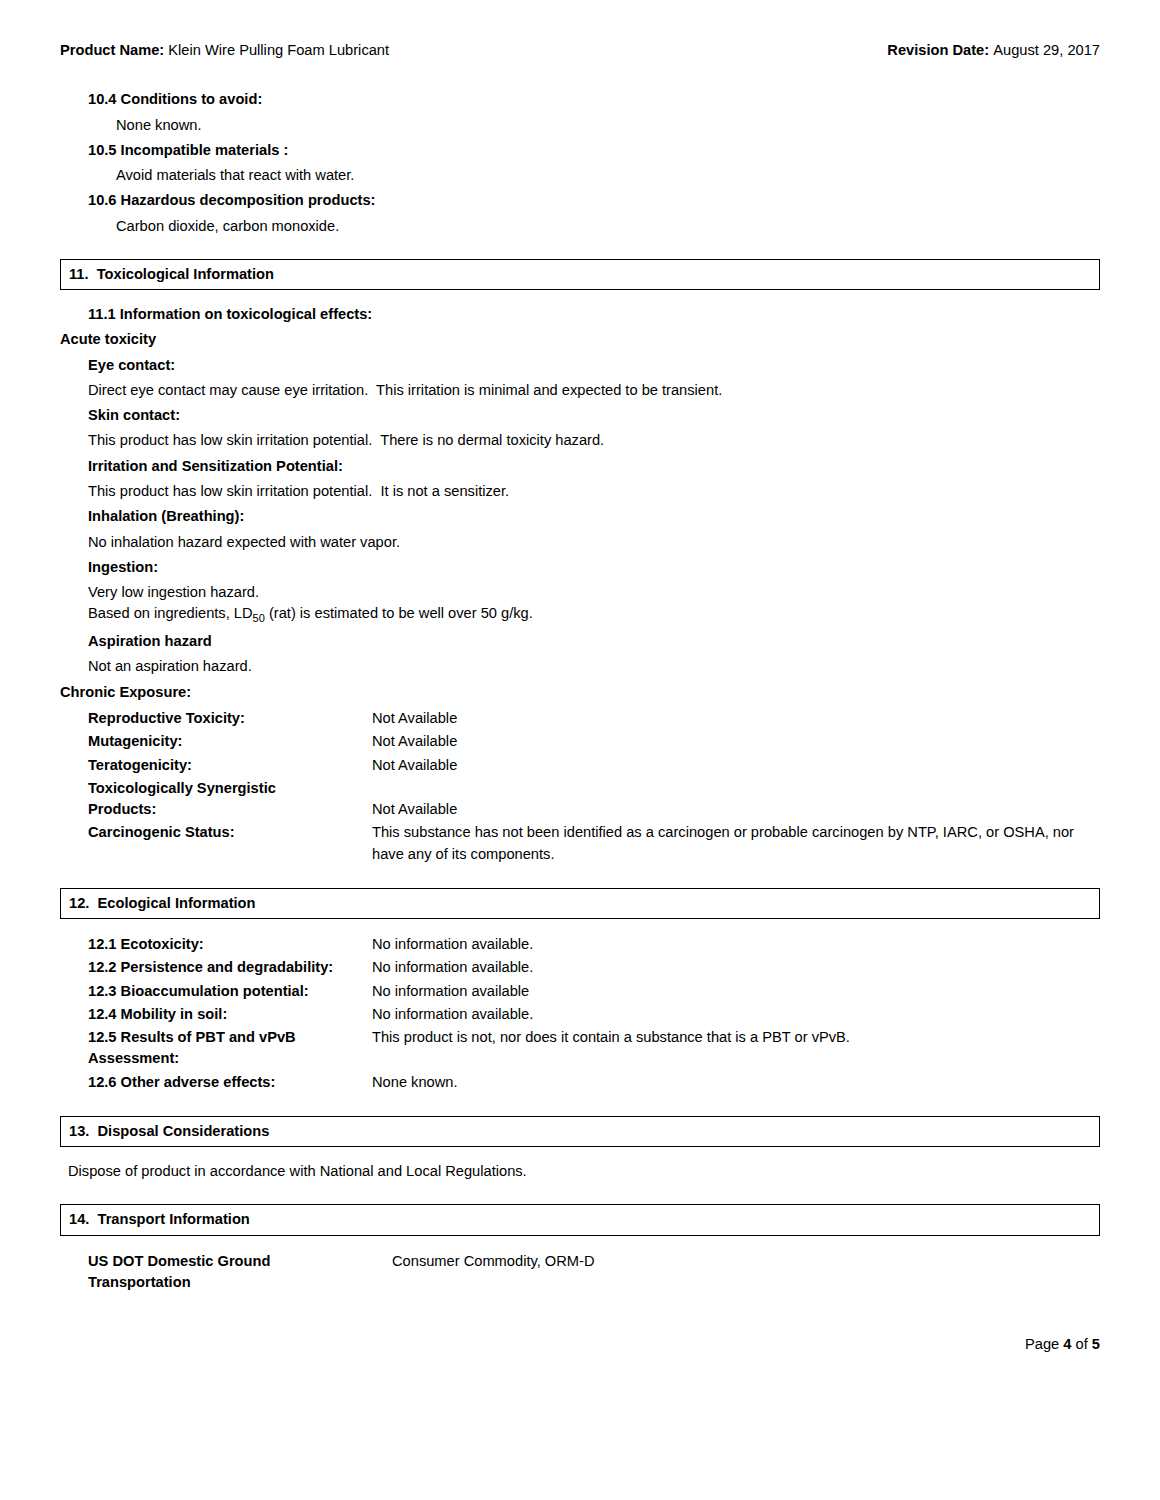Product Name: Klein Wire Pulling Foam Lubricant
Revision Date: August 29, 2017
10.4 Conditions to avoid:
None known.
10.5 Incompatible materials :
Avoid materials that react with water.
10.6 Hazardous decomposition products:
Carbon dioxide, carbon monoxide.
11. Toxicological Information
11.1 Information on toxicological effects:
Acute toxicity
Eye contact:
Direct eye contact may cause eye irritation. This irritation is minimal and expected to be transient.
Skin contact:
This product has low skin irritation potential. There is no dermal toxicity hazard.
Irritation and Sensitization Potential:
This product has low skin irritation potential. It is not a sensitizer.
Inhalation (Breathing):
No inhalation hazard expected with water vapor.
Ingestion:
Very low ingestion hazard.
Based on ingredients, LD50 (rat) is estimated to be well over 50 g/kg.
Aspiration hazard
Not an aspiration hazard.
Chronic Exposure:
| Reproductive Toxicity: | Not Available |
| Mutagenicity: | Not Available |
| Teratogenicity: | Not Available |
| Toxicologically Synergistic Products: | Not Available |
| Carcinogenic Status: | This substance has not been identified as a carcinogen or probable carcinogen by NTP, IARC, or OSHA, nor have any of its components. |
12. Ecological Information
| 12.1 Ecotoxicity: | No information available. |
| 12.2 Persistence and degradability: | No information available. |
| 12.3 Bioaccumulation potential: | No information available |
| 12.4 Mobility in soil: | No information available. |
| 12.5 Results of PBT and vPvB Assessment: | This product is not, nor does it contain a substance that is a PBT or vPvB. |
| 12.6 Other adverse effects: | None known. |
13. Disposal Considerations
Dispose of product in accordance with National and Local Regulations.
14. Transport Information
| US DOT Domestic Ground Transportation | Consumer Commodity, ORM-D |
Page 4 of 5